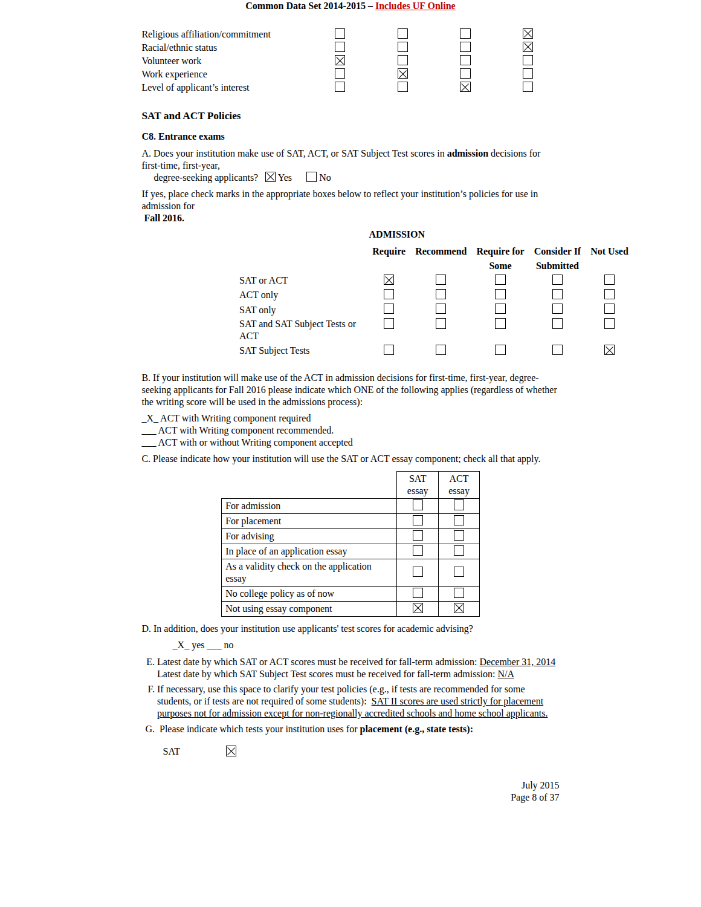Common Data Set 2014-2015 – Includes UF Online
| Religious affiliation/commitment | | | | |
| Racial/ethnic status | | | | |
| Volunteer work | | | | |
| Work experience | | | | |
| Level of applicant’s interest | | | | |
SAT and ACT Policies
C8. Entrance exams
A. Does your institution make use of SAT, ACT, or SAT Subject Test scores in admission decisions for first-time, first-year,
degree-seeking applicants? Yes No
If yes, place check marks in the appropriate boxes below to reflect your institution’s policies for use in admission for
Fall 2016.
ADMISSION
| | Require | Recommend | Require for | Consider If | Not Used |
| | | | Some | Submitted | |
| SAT or ACT | | | | | |
| ACT only | | | | | |
| SAT only | | | | | |
| SAT and SAT Subject Tests or ACT | | | | | |
| SAT Subject Tests | | | | | |
B. If your institution will make use of the ACT in admission decisions for first-time, first-year, degree-seeking applicants for Fall 2016 please indicate which ONE of the following applies (regardless of whether the writing score will be used in the admissions process):
_X_ ACT with Writing component required
___ ACT with Writing component recommended.
___ ACT with or without Writing component accepted
C. Please indicate how your institution will use the SAT or ACT essay component; check all that apply.
| | SAT essay | ACT essay |
| --- | --- | --- |
| For admission | | |
| For placement | | |
| For advising | | |
| In place of an application essay | | |
| As a validity check on the application essay | | |
| No college policy as of now | | |
| Not using essay component | | |
D. In addition, does your institution use applicants' test scores for academic advising?
_X_ yes ___ no
Latest date by which SAT or ACT scores must be received for fall-term admission: December 31, 2014
Latest date by which SAT Subject Test scores must be received for fall-term admission: N/A
If necessary, use this space to clarify your test policies (e.g., if tests are recommended for some students, or if tests are not required of some students): SAT II scores are used strictly for placement purposes not for admission except for non-regionally accredited schools and home school applicants.
Please indicate which tests your institution uses for placement (e.g., state tests):
SAT
July 2015
Page 8 of 37